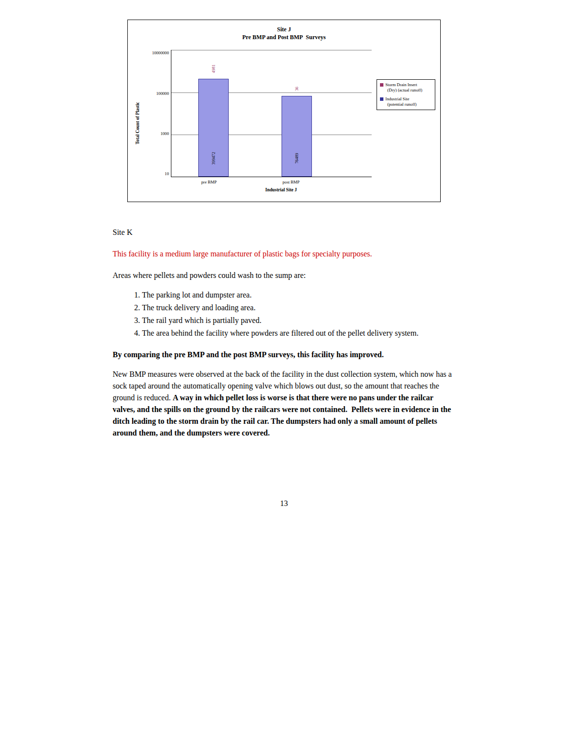Site J
Pre BMP and Post BMP Surveys
Total Count of Plastic
10000000
100000
1000
10
4981 399472
36 76489
pre BMP post BMP
Industrial Site J
Storm Drain Insert(Dry) (actual runoff)
Industrial Site(potential runoff)
Site K
This facility is a medium large manufacturer of plastic bags for specialty purposes.
Areas where pellets and powders could wash to the sump are:
The parking lot and dumpster area.
The truck delivery and loading area.
The rail yard which is partially paved.
The area behind the facility where powders are filtered out of the pellet delivery system.
By comparing the pre BMP and the post BMP surveys, this facility has improved.
New BMP measures were observed at the back of the facility in the dust collection system, which now has a sock taped around the automatically opening valve which blows out dust, so the amount that reaches the ground is reduced. A way in which pellet loss is worse is that there were no pans under the railcar valves, and the spills on the ground by the railcars were not contained. Pellets were in evidence in the ditch leading to the storm drain by the rail car. The dumpsters had only a small amount of pellets around them, and the dumpsters were covered.
13